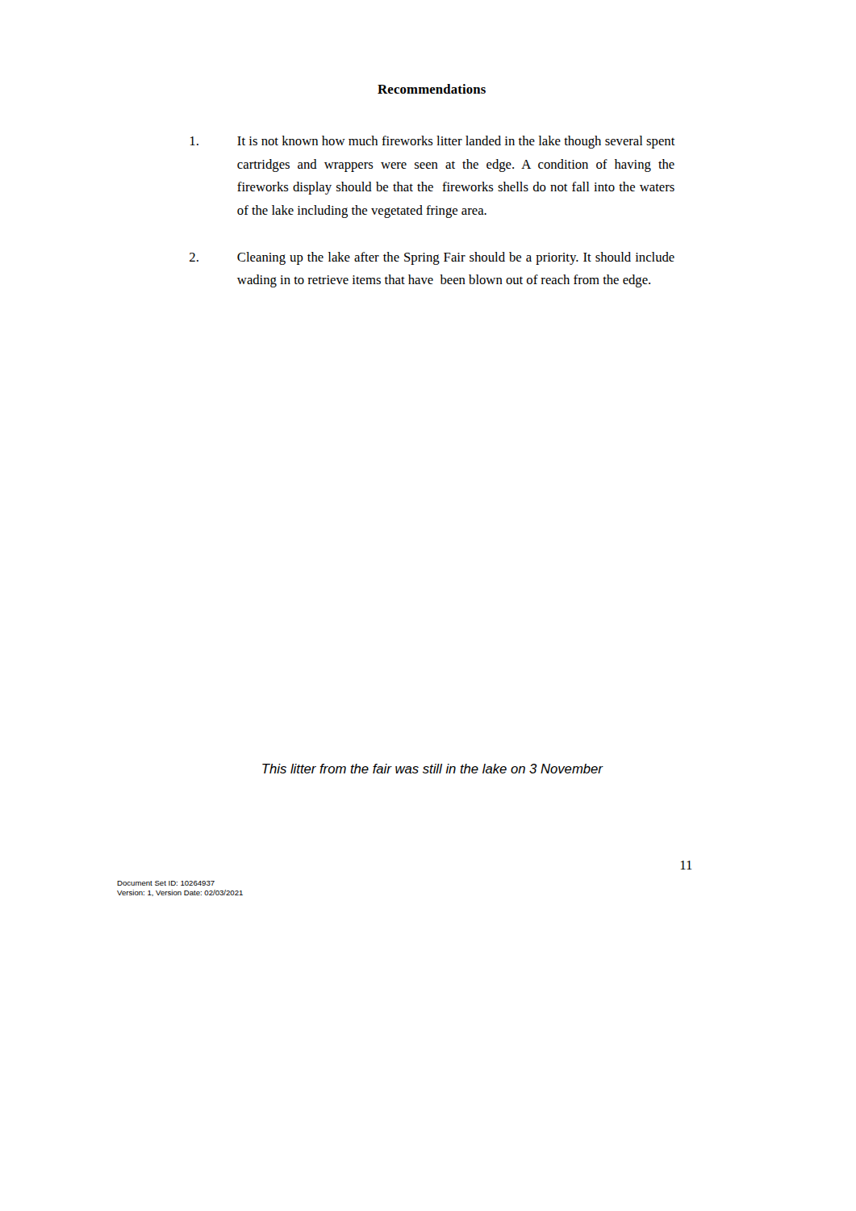Recommendations
1. It is not known how much fireworks litter landed in the lake though several spent cartridges and wrappers were seen at the edge. A condition of having the fireworks display should be that the fireworks shells do not fall into the waters of the lake including the vegetated fringe area.
2. Cleaning up the lake after the Spring Fair should be a priority. It should include wading in to retrieve items that have been blown out of reach from the edge.
This litter from the fair was still in the lake on 3 November
11
Document Set ID: 10264937
Version: 1, Version Date: 02/03/2021